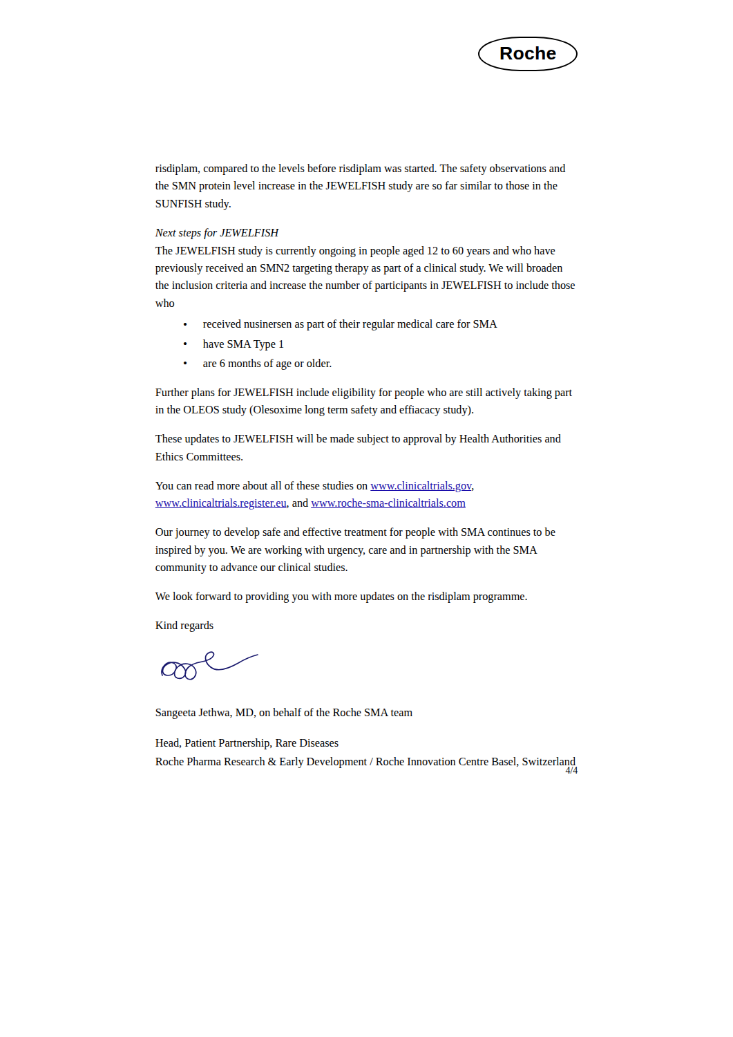Roche
risdiplam, compared to the levels before risdiplam was started. The safety observations and the SMN protein level increase in the JEWELFISH study are so far similar to those in the SUNFISH study.
Next steps for JEWELFISH
The JEWELFISH study is currently ongoing in people aged 12 to 60 years and who have previously received an SMN2 targeting therapy as part of a clinical study. We will broaden the inclusion criteria and increase the number of participants in JEWELFISH to include those who
received nusinersen as part of their regular medical care for SMA
have SMA Type 1
are 6 months of age or older.
Further plans for JEWELFISH include eligibility for people who are still actively taking part in the OLEOS study (Olesoxime long term safety and effiacacy study).
These updates to JEWELFISH will be made subject to approval by Health Authorities and Ethics Committees.
You can read more about all of these studies on www.clinicaltrials.gov, www.clinicaltrials.register.eu, and www.roche-sma-clinicaltrials.com
Our journey to develop safe and effective treatment for people with SMA continues to be inspired by you. We are working with urgency, care and in partnership with the SMA community to advance our clinical studies.
We look forward to providing you with more updates on the risdiplam programme.
Kind regards
Sangeeta Jethwa, MD, on behalf of the Roche SMA team
Head, Patient Partnership, Rare Diseases
Roche Pharma Research & Early Development / Roche Innovation Centre Basel, Switzerland
4/4